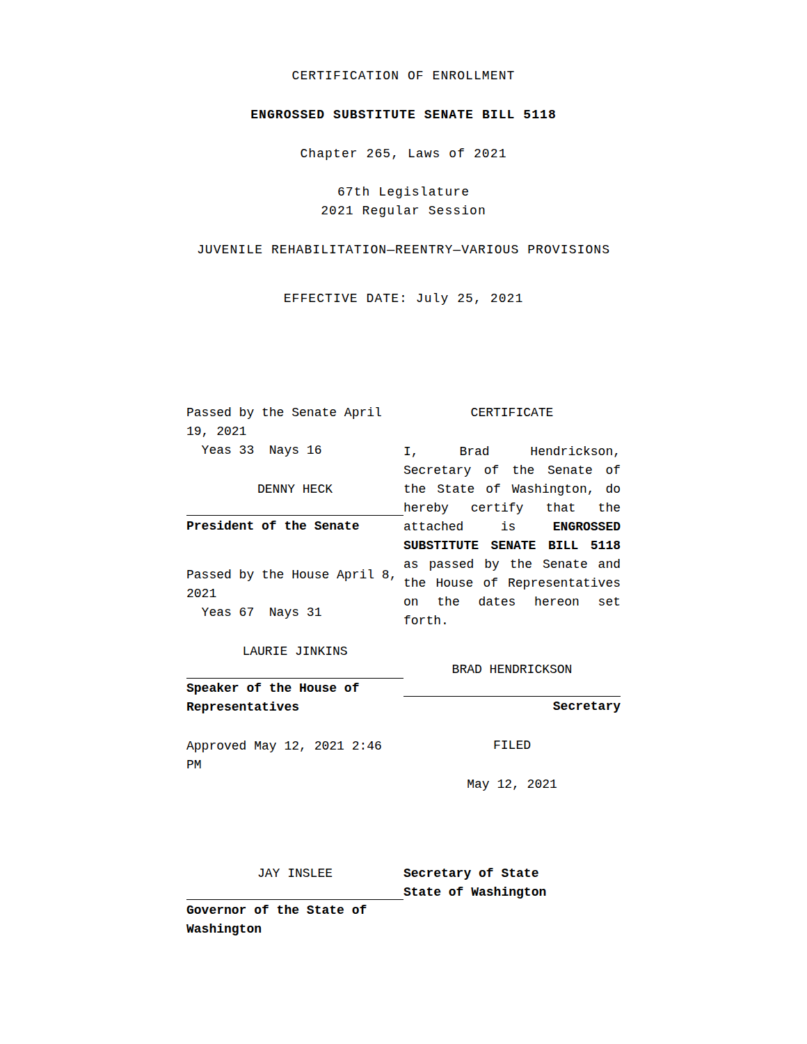CERTIFICATION OF ENROLLMENT
ENGROSSED SUBSTITUTE SENATE BILL 5118
Chapter 265, Laws of 2021
67th Legislature
2021 Regular Session
JUVENILE REHABILITATION—REENTRY—VARIOUS PROVISIONS
EFFECTIVE DATE: July 25, 2021
| Passed by the Senate April 19, 2021 Yeas 33 Nays 16 DENNY HECK President of the Senate Passed by the House April 8, 2021 Yeas 67 Nays 31 LAURIE JINKINS Speaker of the House of Representatives Approved May 12, 2021 2:46 PM | CERTIFICATE I, Brad Hendrickson, Secretary of the Senate of the State of Washington, do hereby certify that the attached is ENGROSSED SUBSTITUTE SENATE BILL 5118 as passed by the Senate and the House of Representatives on the dates hereon set forth. BRAD HENDRICKSON Secretary FILED May 12, 2021 |
| JAY INSLEE Governor of the State of Washington | Secretary of State State of Washington |